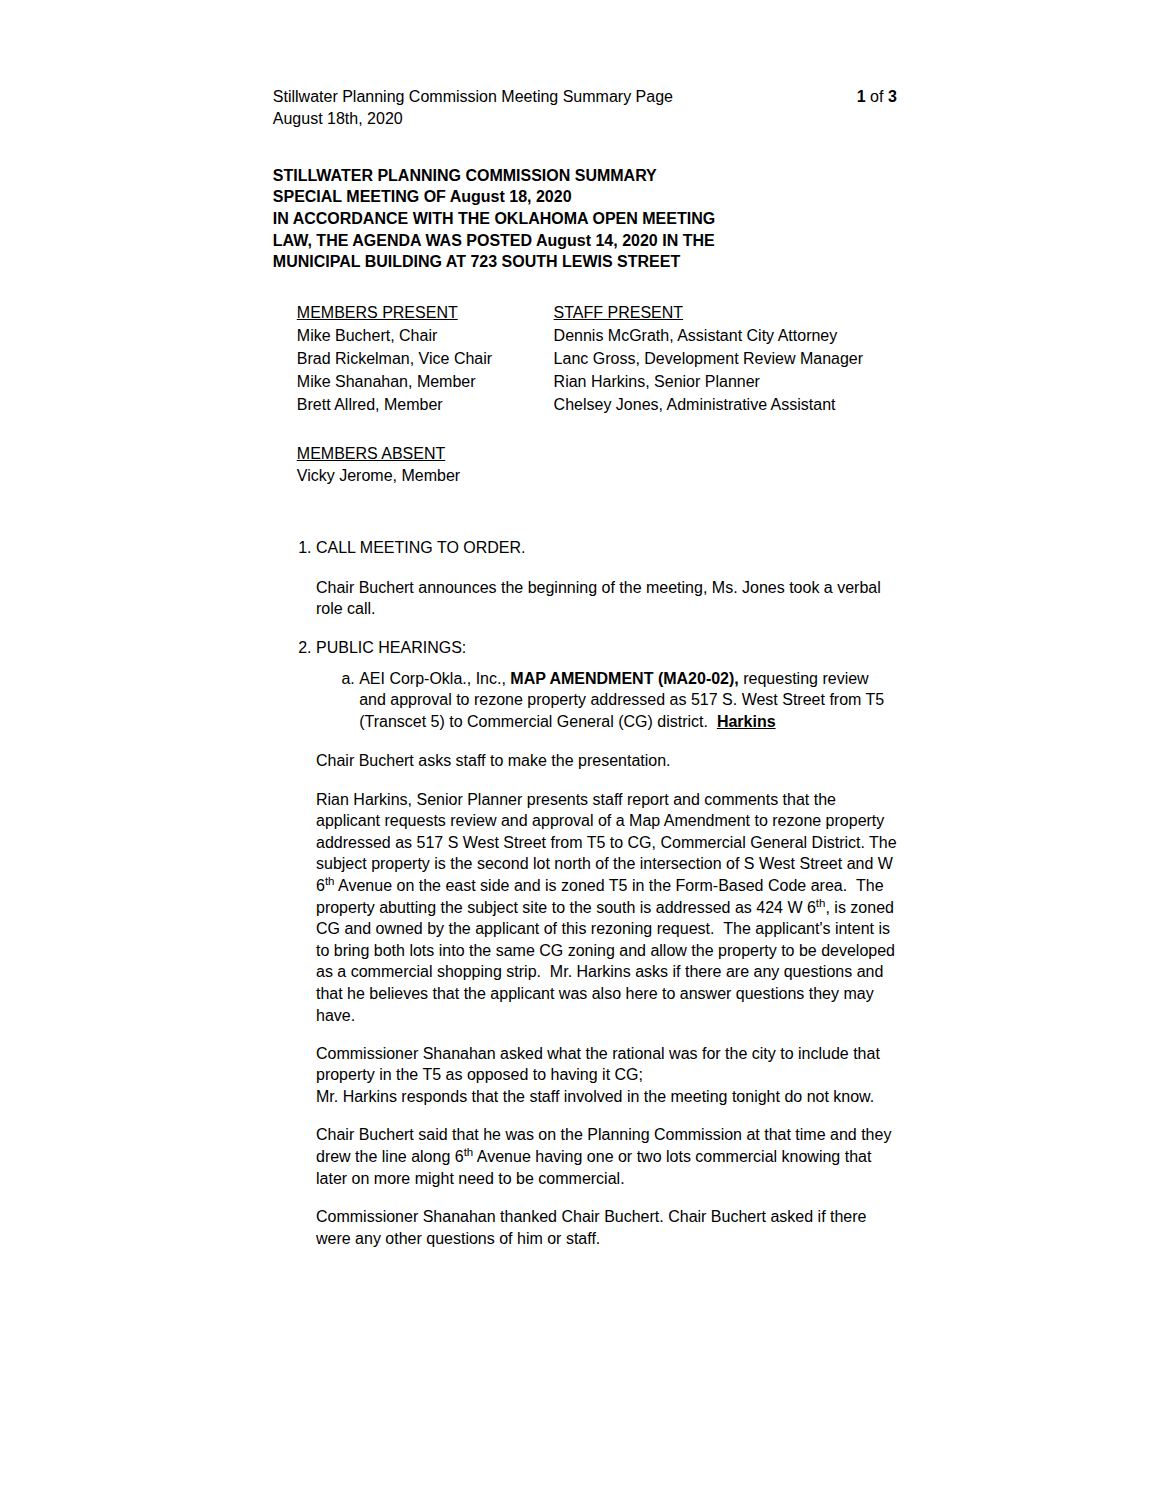Stillwater Planning Commission Meeting Summary Page
August 18th, 2020
1 of 3
STILLWATER PLANNING COMMISSION SUMMARY
SPECIAL MEETING OF August 18, 2020
IN ACCORDANCE WITH THE OKLAHOMA OPEN MEETING
LAW, THE AGENDA WAS POSTED August 14, 2020 IN THE
MUNICIPAL BUILDING AT 723 SOUTH LEWIS STREET
| MEMBERS PRESENT | STAFF PRESENT |
| Mike Buchert, Chair | Dennis McGrath, Assistant City Attorney |
| Brad Rickelman, Vice Chair | Lanc Gross, Development Review Manager |
| Mike Shanahan, Member | Rian Harkins, Senior Planner |
| Brett Allred, Member | Chelsey Jones, Administrative Assistant |
MEMBERS ABSENT
Vicky Jerome, Member
CALL MEETING TO ORDER.
Chair Buchert announces the beginning of the meeting, Ms. Jones took a verbal role call.
PUBLIC HEARINGS:
AEI Corp-Okla., Inc., MAP AMENDMENT (MA20-02), requesting review and approval to rezone property addressed as 517 S. West Street from T5 (Transcet 5) to Commercial General (CG) district. Harkins
Chair Buchert asks staff to make the presentation.
Rian Harkins, Senior Planner presents staff report and comments that the applicant requests review and approval of a Map Amendment to rezone property addressed as 517 S West Street from T5 to CG, Commercial General District. The subject property is the second lot north of the intersection of S West Street and W 6th Avenue on the east side and is zoned T5 in the Form-Based Code area. The property abutting the subject site to the south is addressed as 424 W 6th, is zoned CG and owned by the applicant of this rezoning request. The applicant's intent is to bring both lots into the same CG zoning and allow the property to be developed as a commercial shopping strip. Mr. Harkins asks if there are any questions and that he believes that the applicant was also here to answer questions they may have.
Commissioner Shanahan asked what the rational was for the city to include that property in the T5 as opposed to having it CG;
Mr. Harkins responds that the staff involved in the meeting tonight do not know.
Chair Buchert said that he was on the Planning Commission at that time and they drew the line along 6th Avenue having one or two lots commercial knowing that later on more might need to be commercial.
Commissioner Shanahan thanked Chair Buchert. Chair Buchert asked if there were any other questions of him or staff.